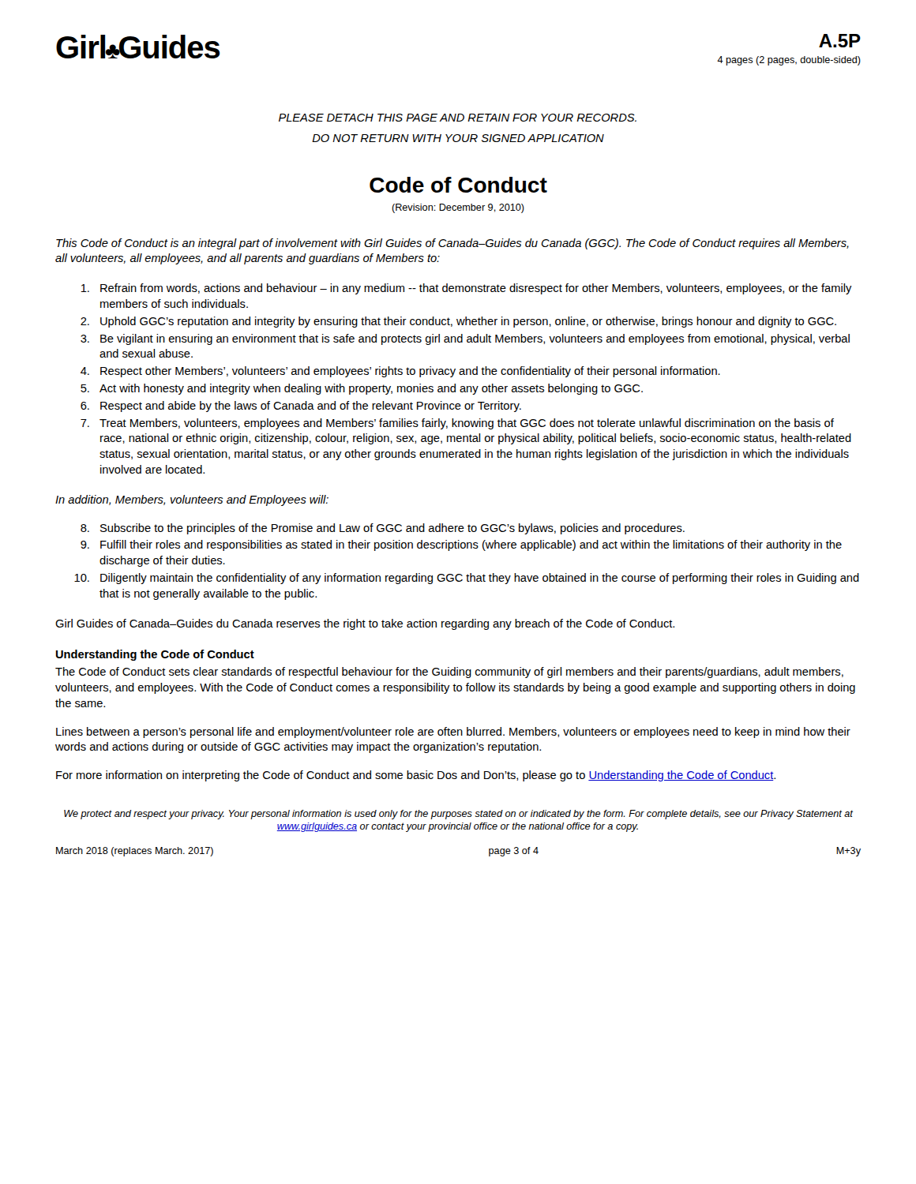Girl♣Guides
A.5P
4 pages (2 pages, double-sided)
PLEASE DETACH THIS PAGE AND RETAIN FOR YOUR RECORDS.
DO NOT RETURN WITH YOUR SIGNED APPLICATION
Code of Conduct
(Revision: December 9, 2010)
This Code of Conduct is an integral part of involvement with Girl Guides of Canada–Guides du Canada (GGC). The Code of Conduct requires all Members, all volunteers, all employees, and all parents and guardians of Members to:
Refrain from words, actions and behaviour – in any medium -- that demonstrate disrespect for other Members, volunteers, employees, or the family members of such individuals.
Uphold GGC’s reputation and integrity by ensuring that their conduct, whether in person, online, or otherwise, brings honour and dignity to GGC.
Be vigilant in ensuring an environment that is safe and protects girl and adult Members, volunteers and employees from emotional, physical, verbal and sexual abuse.
Respect other Members’, volunteers’ and employees’ rights to privacy and the confidentiality of their personal information.
Act with honesty and integrity when dealing with property, monies and any other assets belonging to GGC.
Respect and abide by the laws of Canada and of the relevant Province or Territory.
Treat Members, volunteers, employees and Members’ families fairly, knowing that GGC does not tolerate unlawful discrimination on the basis of race, national or ethnic origin, citizenship, colour, religion, sex, age, mental or physical ability, political beliefs, socio-economic status, health-related status, sexual orientation, marital status, or any other grounds enumerated in the human rights legislation of the jurisdiction in which the individuals involved are located.
In addition, Members, volunteers and Employees will:
Subscribe to the principles of the Promise and Law of GGC and adhere to GGC’s bylaws, policies and procedures.
Fulfill their roles and responsibilities as stated in their position descriptions (where applicable) and act within the limitations of their authority in the discharge of their duties.
Diligently maintain the confidentiality of any information regarding GGC that they have obtained in the course of performing their roles in Guiding and that is not generally available to the public.
Girl Guides of Canada–Guides du Canada reserves the right to take action regarding any breach of the Code of Conduct.
Understanding the Code of Conduct
The Code of Conduct sets clear standards of respectful behaviour for the Guiding community of girl members and their parents/guardians, adult members, volunteers, and employees. With the Code of Conduct comes a responsibility to follow its standards by being a good example and supporting others in doing the same.
Lines between a person’s personal life and employment/volunteer role are often blurred. Members, volunteers or employees need to keep in mind how their words and actions during or outside of GGC activities may impact the organization’s reputation.
For more information on interpreting the Code of Conduct and some basic Dos and Don’ts, please go to Understanding the Code of Conduct.
We protect and respect your privacy. Your personal information is used only for the purposes stated on or indicated by the form. For complete details, see our Privacy Statement at www.girlguides.ca or contact your provincial office or the national office for a copy.
March 2018 (replaces March. 2017)
page 3 of 4
M+3y